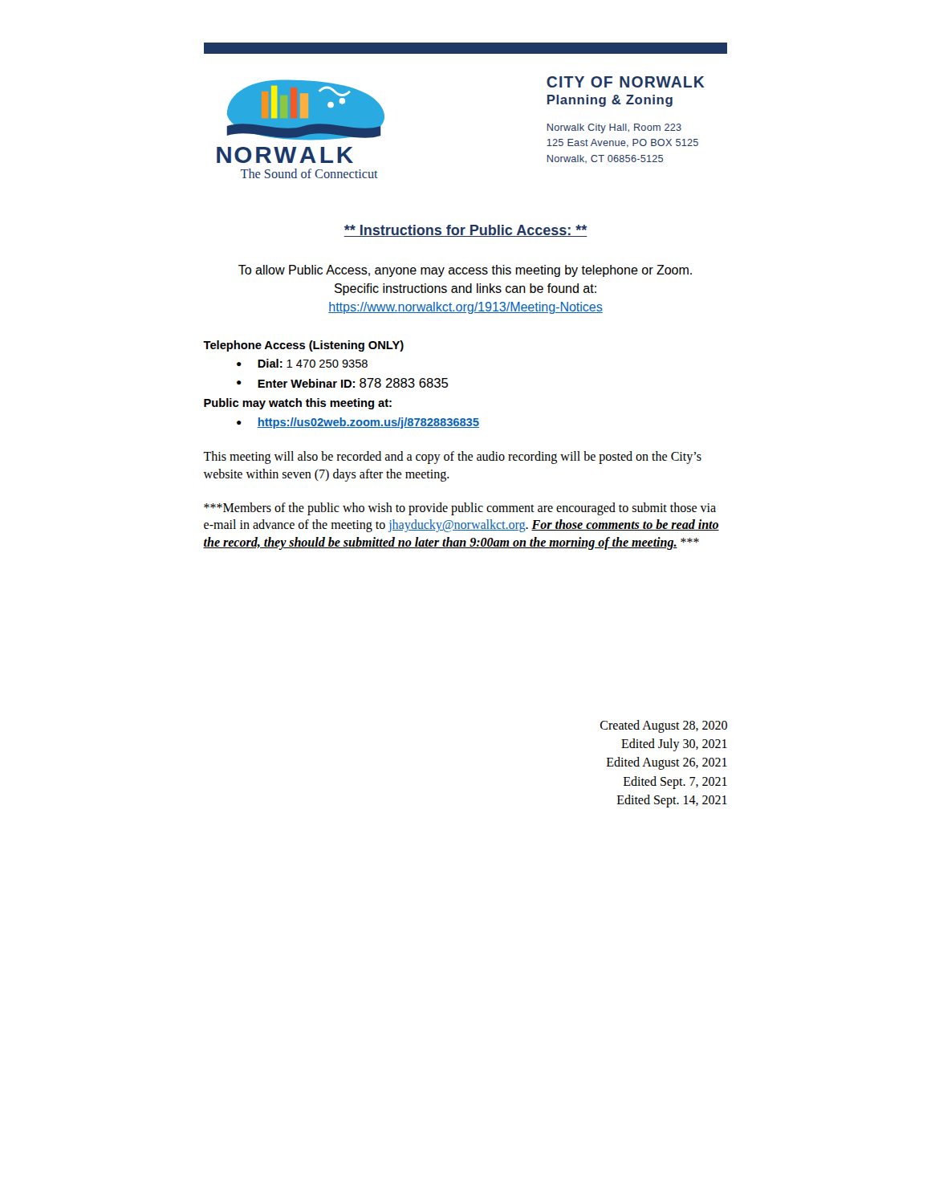CITY OF NORWALK
Planning & Zoning
Norwalk City Hall, Room 223
125 East Avenue, PO BOX 5125
Norwalk, CT 06856-5125
** Instructions for Public Access: **
To allow Public Access, anyone may access this meeting by telephone or Zoom.
Specific instructions and links can be found at:
https://www.norwalkct.org/1913/Meeting-Notices
Telephone Access (Listening ONLY)
Dial: 1 470 250 9358
Enter Webinar ID: 878 2883 6835
Public may watch this meeting at:
https://us02web.zoom.us/j/87828836835
This meeting will also be recorded and a copy of the audio recording will be posted on the City’s website within seven (7) days after the meeting.
***Members of the public who wish to provide public comment are encouraged to submit those via e-mail in advance of the meeting to jhayducky@norwalkct.org. For those comments to be read into the record, they should be submitted no later than 9:00am on the morning of the meeting. ***
Created August 28, 2020
Edited July 30, 2021
Edited August 26, 2021
Edited Sept. 7, 2021
Edited Sept. 14, 2021